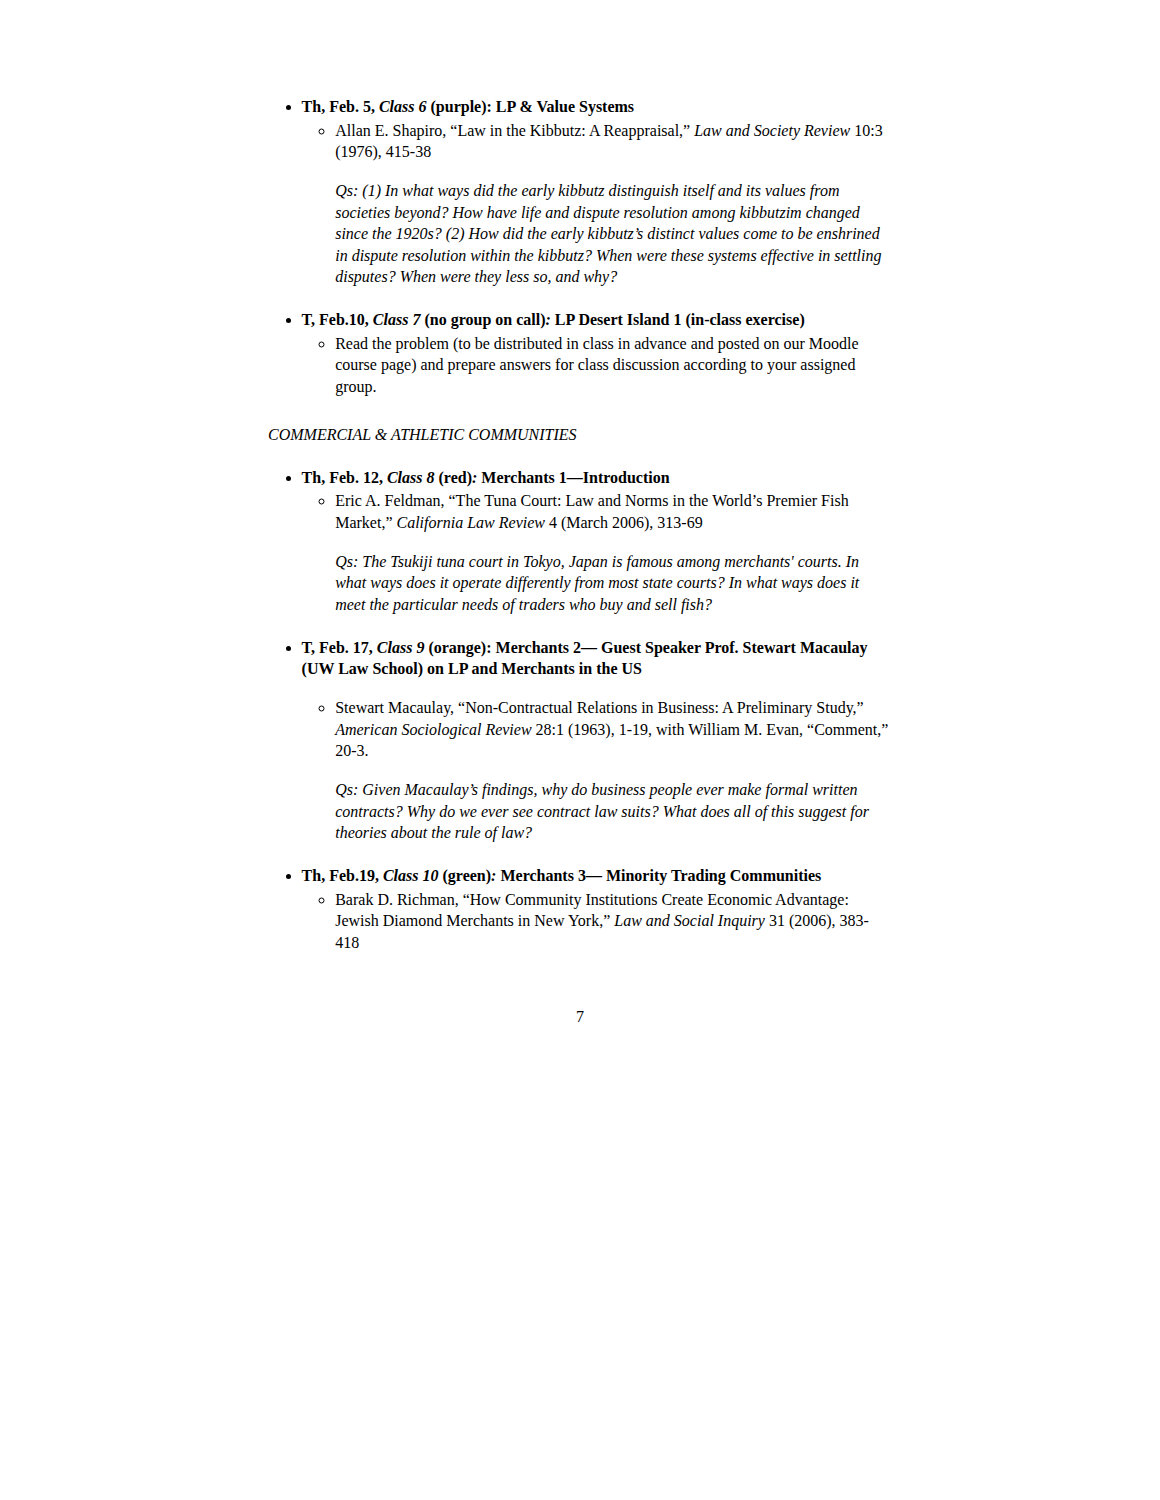Th, Feb. 5, Class 6 (purple): LP & Value Systems
Allan E. Shapiro, “Law in the Kibbutz: A Reappraisal,” Law and Society Review 10:3 (1976), 415-38
Qs: (1) In what ways did the early kibbutz distinguish itself and its values from societies beyond? How have life and dispute resolution among kibbutzim changed since the 1920s? (2) How did the early kibbutz’s distinct values come to be enshrined in dispute resolution within the kibbutz? When were these systems effective in settling disputes? When were they less so, and why?
T, Feb.10, Class 7 (no group on call): LP Desert Island 1 (in-class exercise)
Read the problem (to be distributed in class in advance and posted on our Moodle course page) and prepare answers for class discussion according to your assigned group.
COMMERCIAL & ATHLETIC COMMUNITIES
Th, Feb. 12, Class 8 (red): Merchants 1—Introduction
Eric A. Feldman, “The Tuna Court: Law and Norms in the World’s Premier Fish Market,” California Law Review 4 (March 2006), 313-69
Qs: The Tsukiji tuna court in Tokyo, Japan is famous among merchants' courts. In what ways does it operate differently from most state courts? In what ways does it meet the particular needs of traders who buy and sell fish?
T, Feb. 17, Class 9 (orange): Merchants 2— Guest Speaker Prof. Stewart Macaulay (UW Law School) on LP and Merchants in the US
Stewart Macaulay, “Non-Contractual Relations in Business: A Preliminary Study,” American Sociological Review 28:1 (1963), 1-19, with William M. Evan, “Comment,” 20-3.
Qs: Given Macaulay’s findings, why do business people ever make formal written contracts? Why do we ever see contract law suits? What does all of this suggest for theories about the rule of law?
Th, Feb.19, Class 10 (green): Merchants 3— Minority Trading Communities
Barak D. Richman, “How Community Institutions Create Economic Advantage: Jewish Diamond Merchants in New York,” Law and Social Inquiry 31 (2006), 383-418
7